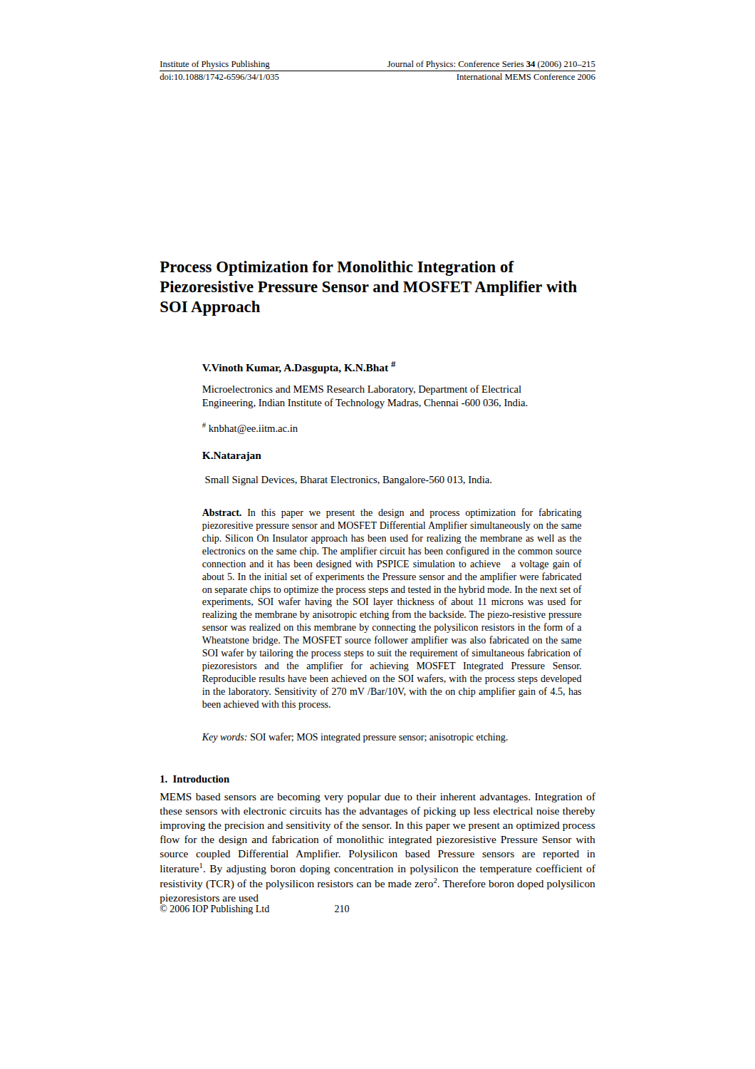Institute of Physics Publishing
Journal of Physics: Conference Series 34 (2006) 210–215
doi:10.1088/1742-6596/34/1/035
International MEMS Conference 2006
Process Optimization for Monolithic Integration of
Piezoresistive Pressure Sensor and MOSFET Amplifier with
SOI Approach
V.Vinoth Kumar, A.Dasgupta, K.N.Bhat #
Microelectronics and MEMS Research Laboratory, Department of Electrical Engineering, Indian Institute of Technology Madras, Chennai -600 036, India.
# knbhat@ee.iitm.ac.in
K.Natarajan
Small Signal Devices, Bharat Electronics, Bangalore-560 013, India.
Abstract. In this paper we present the design and process optimization for fabricating piezoresitive pressure sensor and MOSFET Differential Amplifier simultaneously on the same chip. Silicon On Insulator approach has been used for realizing the membrane as well as the electronics on the same chip. The amplifier circuit has been configured in the common source connection and it has been designed with PSPICE simulation to achieve a voltage gain of about 5. In the initial set of experiments the Pressure sensor and the amplifier were fabricated on separate chips to optimize the process steps and tested in the hybrid mode. In the next set of experiments, SOI wafer having the SOI layer thickness of about 11 microns was used for realizing the membrane by anisotropic etching from the backside. The piezo-resistive pressure sensor was realized on this membrane by connecting the polysilicon resistors in the form of a Wheatstone bridge. The MOSFET source follower amplifier was also fabricated on the same SOI wafer by tailoring the process steps to suit the requirement of simultaneous fabrication of piezoresistors and the amplifier for achieving MOSFET Integrated Pressure Sensor. Reproducible results have been achieved on the SOI wafers, with the process steps developed in the laboratory. Sensitivity of 270 mV /Bar/10V, with the on chip amplifier gain of 4.5, has been achieved with this process.
Key words: SOI wafer; MOS integrated pressure sensor; anisotropic etching.
1. Introduction
MEMS based sensors are becoming very popular due to their inherent advantages. Integration of these sensors with electronic circuits has the advantages of picking up less electrical noise thereby improving the precision and sensitivity of the sensor. In this paper we present an optimized process flow for the design and fabrication of monolithic integrated piezoresistive Pressure Sensor with source coupled Differential Amplifier. Polysilicon based Pressure sensors are reported in literature1. By adjusting boron doping concentration in polysilicon the temperature coefficient of resistivity (TCR) of the polysilicon resistors can be made zero2. Therefore boron doped polysilicon piezoresistors are used
© 2006 IOP Publishing Ltd
210